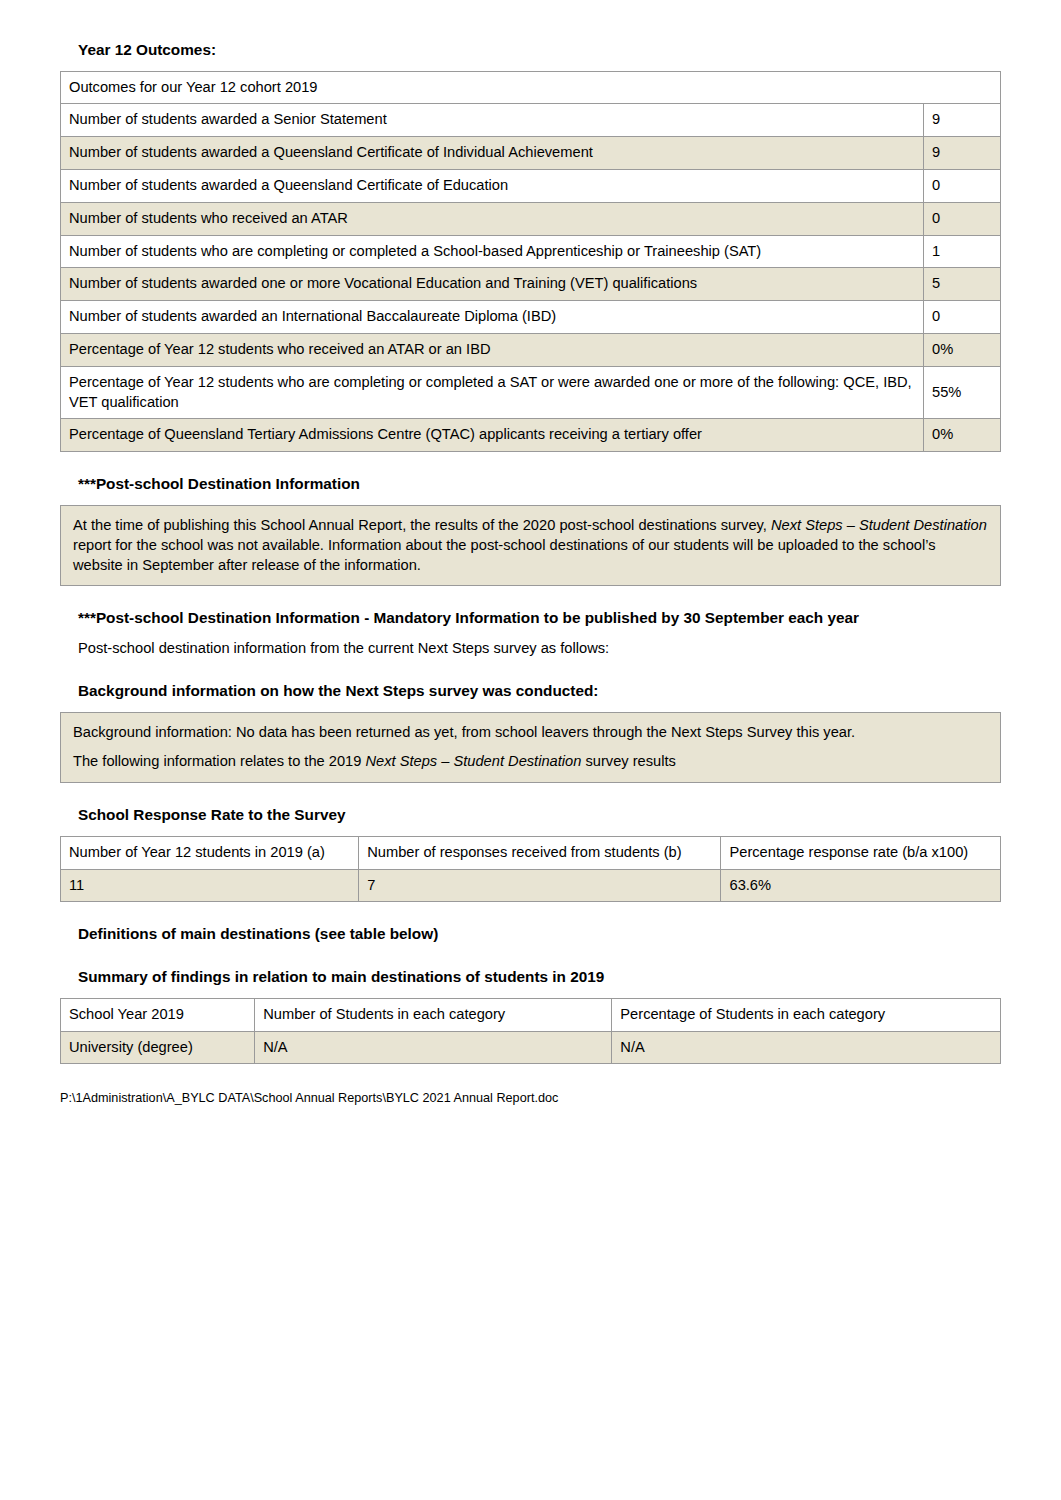Year 12 Outcomes:
| Outcomes for our Year 12 cohort 2019 |
| Number of students awarded a Senior Statement | 9 |
| Number of students awarded a Queensland Certificate of Individual Achievement | 9 |
| Number of students awarded a Queensland Certificate of Education | 0 |
| Number of students who received an ATAR | 0 |
| Number of students who are completing or completed a School-based Apprenticeship or Traineeship (SAT) | 1 |
| Number of students awarded one or more Vocational Education and Training (VET) qualifications | 5 |
| Number of students awarded an International Baccalaureate Diploma (IBD) | 0 |
| Percentage of Year 12 students who received an ATAR or an IBD | 0% |
| Percentage of Year 12 students who are completing or completed a SAT or were awarded one or more of the following: QCE, IBD, VET qualification | 55% |
| Percentage of Queensland Tertiary Admissions Centre (QTAC) applicants receiving a tertiary offer | 0% |
***Post-school Destination Information
At the time of publishing this School Annual Report, the results of the 2020 post-school destinations survey, Next Steps – Student Destination report for the school was not available. Information about the post-school destinations of our students will be uploaded to the school’s website in September after release of the information.
***Post-school Destination Information - Mandatory Information to be published by 30 September each year
Post-school destination information from the current Next Steps survey as follows:
Background information on how the Next Steps survey was conducted:
Background information: No data has been returned as yet, from school leavers through the Next Steps Survey this year.
The following information relates to the 2019 Next Steps – Student Destination survey results
School Response Rate to the Survey
| Number of Year 12 students in 2019 (a) | Number of responses received from students (b) | Percentage response rate (b/a x100) |
| 11 | 7 | 63.6% |
Definitions of main destinations (see table below)
Summary of findings in relation to main destinations of students in 2019
| School Year 2019 | Number of Students in each category | Percentage of Students in each category |
| University (degree) | N/A | N/A |
P:\1Administration\A_BYLC DATA\School Annual Reports\BYLC 2021 Annual Report.doc